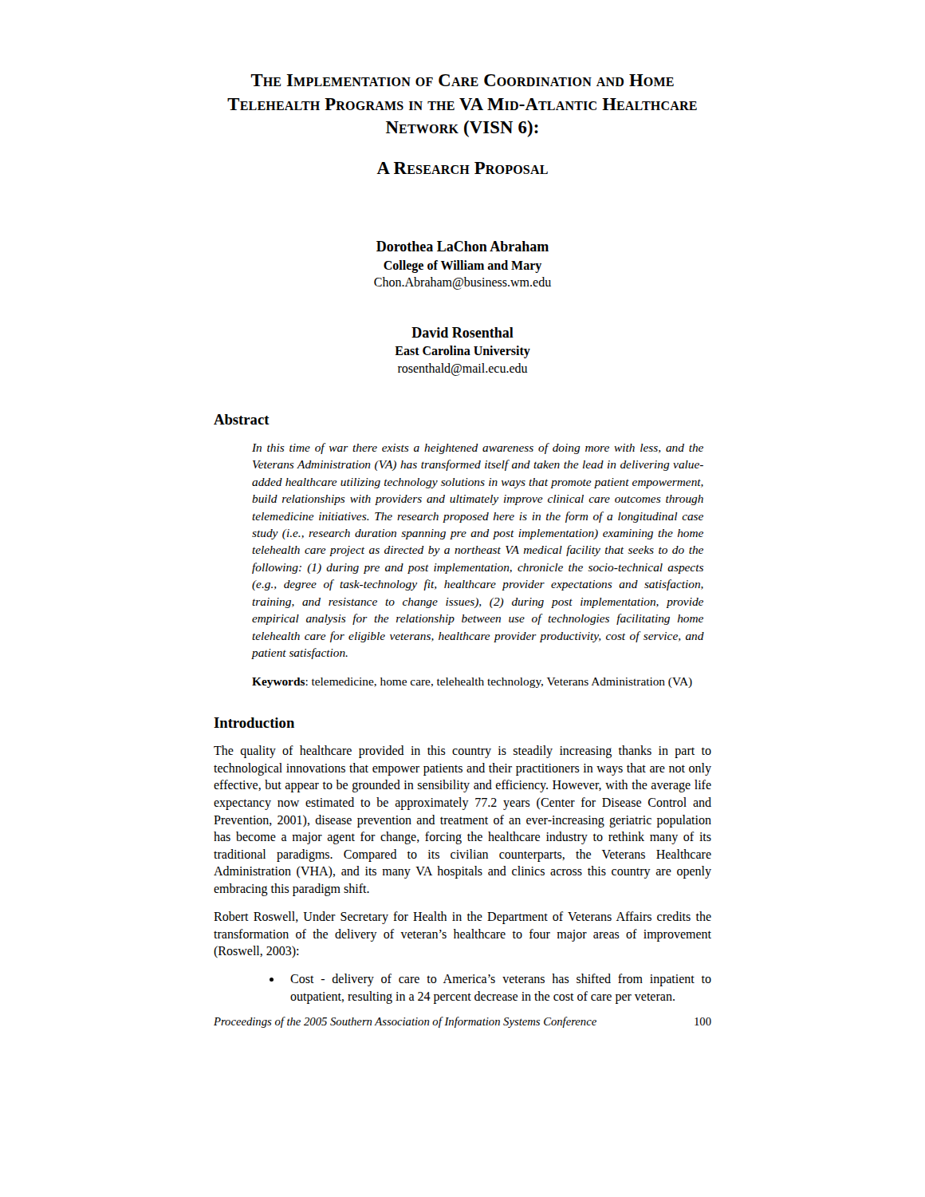The Implementation of Care Coordination and Home Telehealth Programs in the VA Mid-Atlantic Healthcare Network (VISN 6): A Research Proposal
Dorothea LaChon Abraham
College of William and Mary
Chon.Abraham@business.wm.edu
David Rosenthal
East Carolina University
rosenthald@mail.ecu.edu
Abstract
In this time of war there exists a heightened awareness of doing more with less, and the Veterans Administration (VA) has transformed itself and taken the lead in delivering value-added healthcare utilizing technology solutions in ways that promote patient empowerment, build relationships with providers and ultimately improve clinical care outcomes through telemedicine initiatives. The research proposed here is in the form of a longitudinal case study (i.e., research duration spanning pre and post implementation) examining the home telehealth care project as directed by a northeast VA medical facility that seeks to do the following: (1) during pre and post implementation, chronicle the socio-technical aspects (e.g., degree of task-technology fit, healthcare provider expectations and satisfaction, training, and resistance to change issues), (2) during post implementation, provide empirical analysis for the relationship between use of technologies facilitating home telehealth care for eligible veterans, healthcare provider productivity, cost of service, and patient satisfaction.
Keywords: telemedicine, home care, telehealth technology, Veterans Administration (VA)
Introduction
The quality of healthcare provided in this country is steadily increasing thanks in part to technological innovations that empower patients and their practitioners in ways that are not only effective, but appear to be grounded in sensibility and efficiency. However, with the average life expectancy now estimated to be approximately 77.2 years (Center for Disease Control and Prevention, 2001), disease prevention and treatment of an ever-increasing geriatric population has become a major agent for change, forcing the healthcare industry to rethink many of its traditional paradigms. Compared to its civilian counterparts, the Veterans Healthcare Administration (VHA), and its many VA hospitals and clinics across this country are openly embracing this paradigm shift.
Robert Roswell, Under Secretary for Health in the Department of Veterans Affairs credits the transformation of the delivery of veteran’s healthcare to four major areas of improvement (Roswell, 2003):
Cost - delivery of care to America’s veterans has shifted from inpatient to outpatient, resulting in a 24 percent decrease in the cost of care per veteran.
Proceedings of the 2005 Southern Association of Information Systems Conference 100